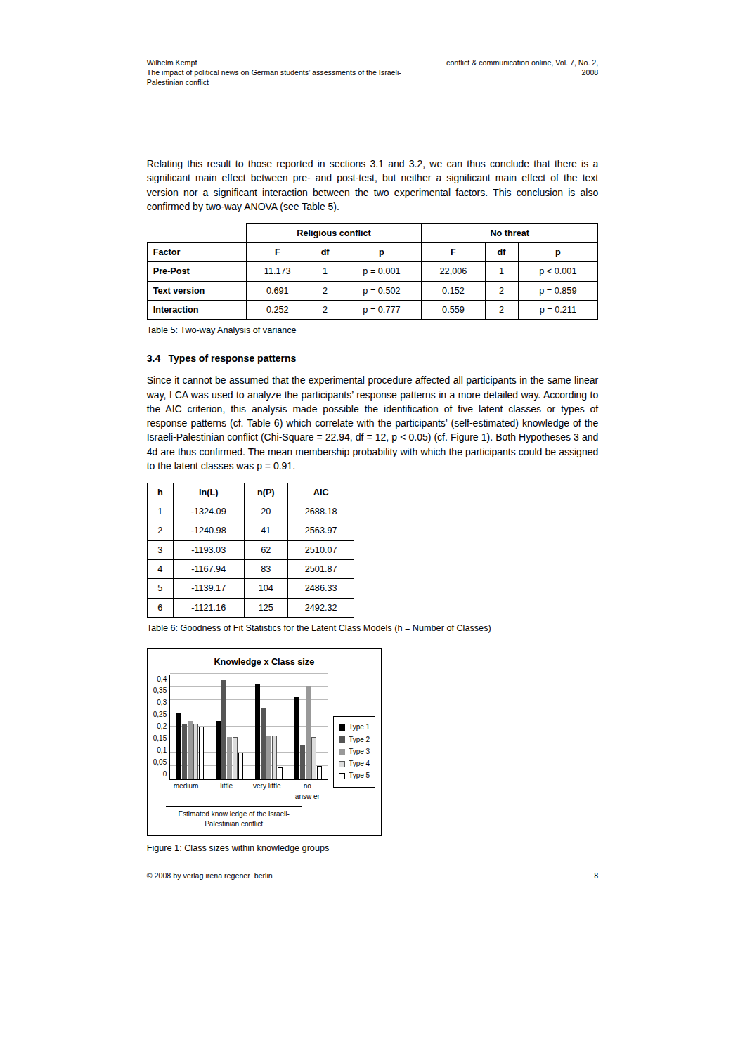Wilhelm Kempf
The impact of political news on German students’ assessments of the Israeli-Palestinian conflict
conflict & communication online, Vol. 7, No. 2, 2008
Relating this result to those reported in sections 3.1 and 3.2, we can thus conclude that there is a significant main effect between pre- and post-test, but neither a significant main effect of the text version nor a significant interaction between the two experimental factors. This conclusion is also confirmed by two-way ANOVA (see Table 5).
| | Religious conflict | No threat |
| Factor | F | df | p | F | df | p |
| Pre-Post | 11.173 | 1 | p = 0.001 | 22,006 | 1 | p < 0.001 |
| Text version | 0.691 | 2 | p = 0.502 | 0.152 | 2 | p = 0.859 |
| Interaction | 0.252 | 2 | p = 0.777 | 0.559 | 2 | p = 0.211 |
Table 5: Two-way Analysis of variance
3.4 Types of response patterns
Since it cannot be assumed that the experimental procedure affected all participants in the same linear way, LCA was used to analyze the participants’ response patterns in a more detailed way. According to the AIC criterion, this analysis made possible the identification of five latent classes or types of response patterns (cf. Table 6) which correlate with the participants’ (self-estimated) knowledge of the Israeli-Palestinian conflict (Chi-Square = 22.94, df = 12, p < 0.05) (cf. Figure 1). Both Hypotheses 3 and 4d are thus confirmed. The mean membership probability with which the participants could be assigned to the latent classes was p = 0.91.
| h | ln(L) | n(P) | AIC |
| --- | --- | --- | --- |
| 1 | -1324.09 | 20 | 2688.18 |
| 2 | -1240.98 | 41 | 2563.97 |
| 3 | -1193.03 | 62 | 2510.07 |
| 4 | -1167.94 | 83 | 2501.87 |
| 5 | -1139.17 | 104 | 2486.33 |
| 6 | -1121.16 | 125 | 2492.32 |
Table 6: Goodness of Fit Statistics for the Latent Class Models (h = Number of Classes)
Knowledge x Class size
0,4 0,35 0,3 0,25 0,2 0,15 0,1 0,05 0
medium little very little no
answ er
Estimated know ledge of the Israeli-
Palestinian conflict
Type 1
Type 2
Type 3
Type 4
Type 5
Figure 1: Class sizes within knowledge groups
© 2008 by verlag irena regener berlin
8